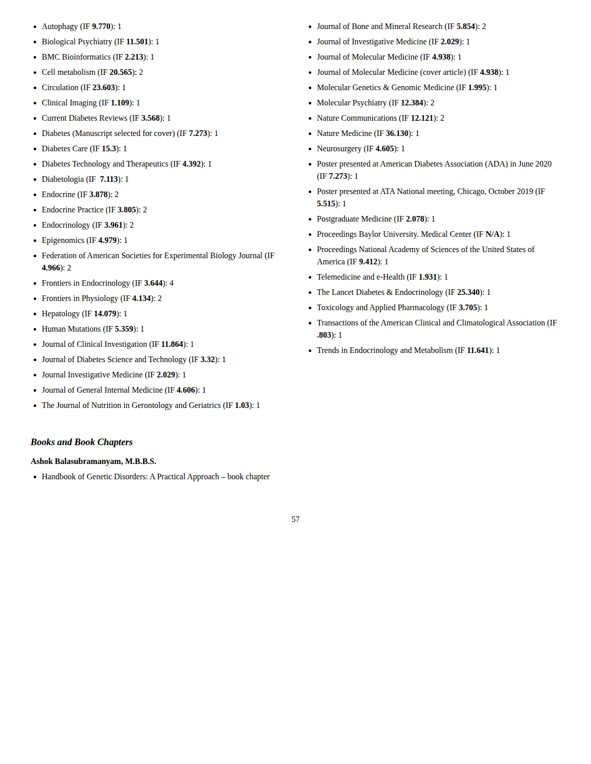Autophagy (IF 9.770): 1
Biological Psychiatry (IF 11.501): 1
BMC Bioinformatics (IF 2.213): 1
Cell metabolism (IF 20.565): 2
Circulation (IF 23.603): 1
Clinical Imaging (IF 1.109): 1
Current Diabetes Reviews (IF 3.568): 1
Diabetes (Manuscript selected for cover) (IF 7.273): 1
Diabetes Care (IF 15.3): 1
Diabetes Technology and Therapeutics (IF 4.392): 1
Diabetologia (IF 7.113): 1
Endocrine (IF 3.878): 2
Endocrine Practice (IF 3.805): 2
Endocrinology (IF 3.961): 2
Epigenomics (IF 4.979): 1
Federation of American Societies for Experimental Biology Journal (IF 4.966): 2
Frontiers in Endocrinology (IF 3.644): 4
Frontiers in Physiology (IF 4.134): 2
Hepatology (IF 14.079): 1
Human Mutations (IF 5.359): 1
Journal of Clinical Investigation (IF 11.864): 1
Journal of Diabetes Science and Technology (IF 3.32): 1
Journal Investigative Medicine (IF 2.029): 1
Journal of General Internal Medicine (IF 4.606): 1
The Journal of Nutrition in Gerontology and Geriatrics (IF 1.03): 1
Journal of Bone and Mineral Research (IF 5.854): 2
Journal of Investigative Medicine (IF 2.029): 1
Journal of Molecular Medicine (IF 4.938): 1
Journal of Molecular Medicine (cover article) (IF 4.938): 1
Molecular Genetics & Genomic Medicine (IF 1.995): 1
Molecular Psychiatry (IF 12.384): 2
Nature Communications (IF 12.121): 2
Nature Medicine (IF 36.130): 1
Neurosurgery (IF 4.605): 1
Poster presented at American Diabetes Association (ADA) in June 2020 (IF 7.273): 1
Poster presented at ATA National meeting, Chicago, October 2019 (IF 5.515): 1
Postgraduate Medicine (IF 2.078): 1
Proceedings Baylor University. Medical Center (IF N/A): 1
Proceedings National Academy of Sciences of the United States of America (IF 9.412): 1
Telemedicine and e-Health (IF 1.931): 1
The Lancet Diabetes & Endocrinology (IF 25.340): 1
Toxicology and Applied Pharmacology (IF 3.705): 1
Transactions of the American Clinical and Climatological Association (IF .803): 1
Trends in Endocrinology and Metabolism (IF 11.641): 1
Books and Book Chapters
Ashok Balasubramanyam, M.B.B.S.
Handbook of Genetic Disorders: A Practical Approach – book chapter
57